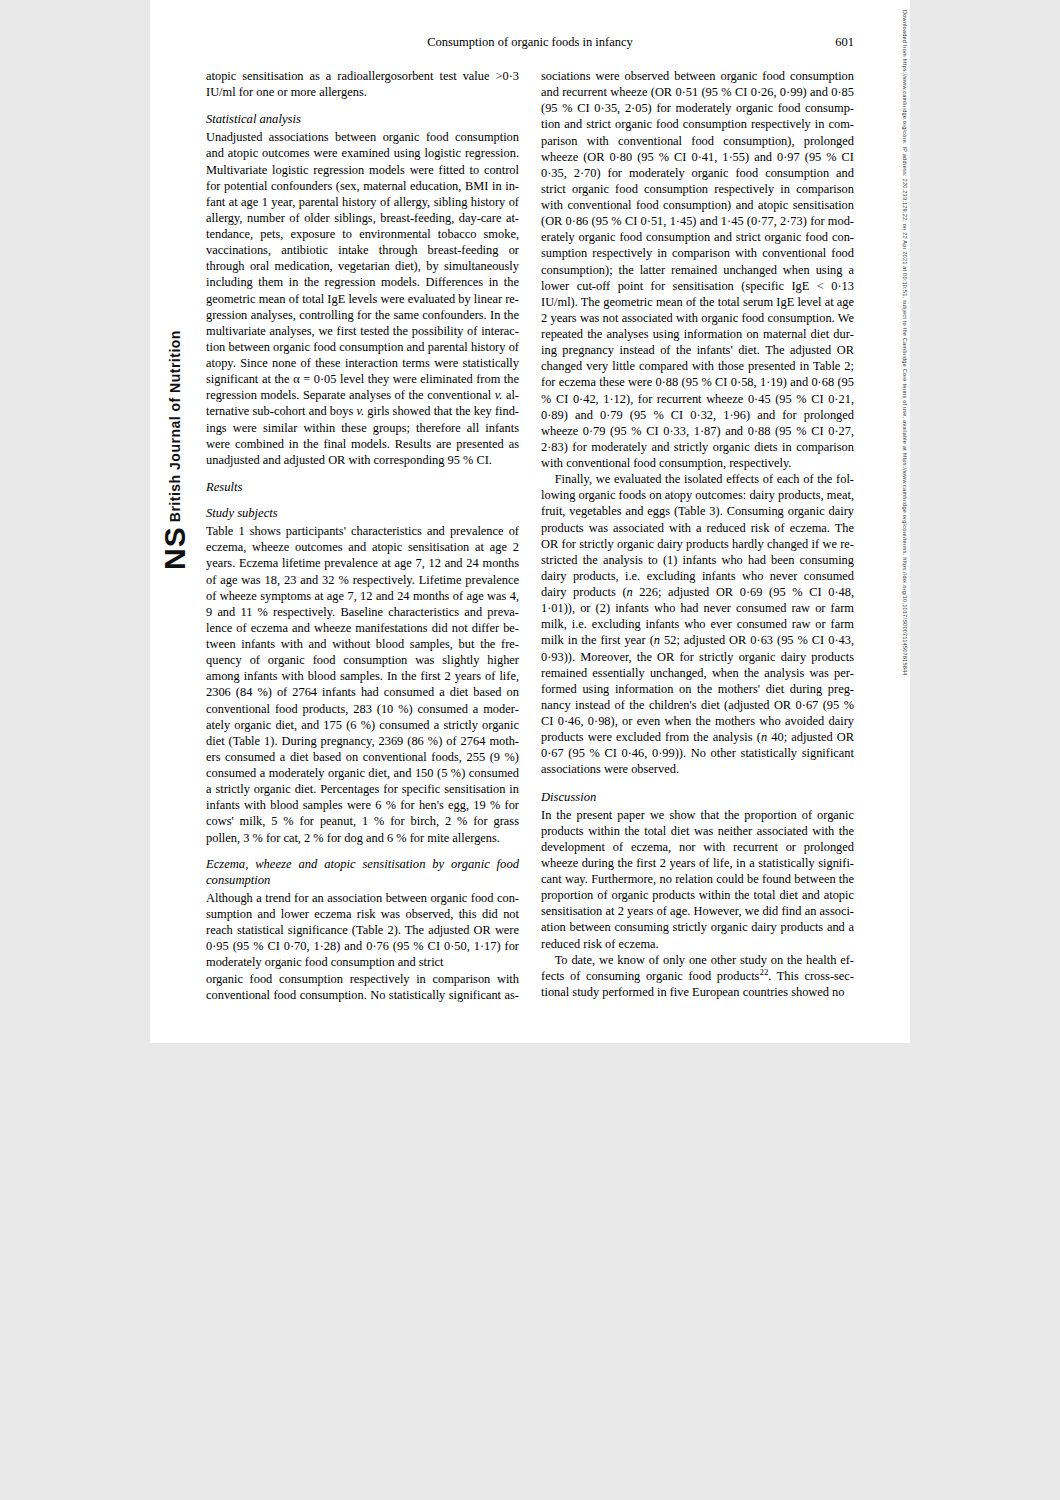NS British Journal of Nutrition
Downloaded from https://www.cambridge.org/core. IP address: 220.233.129.22, on 22 Apr 2021 at 00:10:51, subject to the Cambridge Core terms of use, available at https://www.cambridge.org/core/terms. https://doi.org/10.1017/S0007114507815844
Consumption of organic foods in infancy 601
atopic sensitisation as a radioallergosorbent test value >0·3 IU/ml for one or more allergens.
Statistical analysis
Unadjusted associations between organic food consumption and atopic outcomes were examined using logistic regression. Multivariate logistic regression models were fitted to control for potential confounders (sex, maternal education, BMI in infant at age 1 year, parental history of allergy, sibling history of allergy, number of older siblings, breast-feeding, day-care attendance, pets, exposure to environmental tobacco smoke, vaccinations, antibiotic intake through breast-feeding or through oral medication, vegetarian diet), by simultaneously including them in the regression models. Differences in the geometric mean of total IgE levels were evaluated by linear regression analyses, controlling for the same confounders. In the multivariate analyses, we first tested the possibility of interaction between organic food consumption and parental history of atopy. Since none of these interaction terms were statistically significant at the α = 0·05 level they were eliminated from the regression models. Separate analyses of the conventional v. alternative sub-cohort and boys v. girls showed that the key findings were similar within these groups; therefore all infants were combined in the final models. Results are presented as unadjusted and adjusted OR with corresponding 95 % CI.
Results
Study subjects
Table 1 shows participants' characteristics and prevalence of eczema, wheeze outcomes and atopic sensitisation at age 2 years. Eczema lifetime prevalence at age 7, 12 and 24 months of age was 18, 23 and 32 % respectively. Lifetime prevalence of wheeze symptoms at age 7, 12 and 24 months of age was 4, 9 and 11 % respectively. Baseline characteristics and prevalence of eczema and wheeze manifestations did not differ between infants with and without blood samples, but the frequency of organic food consumption was slightly higher among infants with blood samples. In the first 2 years of life, 2306 (84 %) of 2764 infants had consumed a diet based on conventional food products, 283 (10 %) consumed a moderately organic diet, and 175 (6 %) consumed a strictly organic diet (Table 1). During pregnancy, 2369 (86 %) of 2764 mothers consumed a diet based on conventional foods, 255 (9 %) consumed a moderately organic diet, and 150 (5 %) consumed a strictly organic diet. Percentages for specific sensitisation in infants with blood samples were 6 % for hen's egg, 19 % for cows' milk, 5 % for peanut, 1 % for birch, 2 % for grass pollen, 3 % for cat, 2 % for dog and 6 % for mite allergens.
Eczema, wheeze and atopic sensitisation by organic food consumption
Although a trend for an association between organic food consumption and lower eczema risk was observed, this did not reach statistical significance (Table 2). The adjusted OR were 0·95 (95 % CI 0·70, 1·28) and 0·76 (95 % CI 0·50, 1·17) for moderately organic food consumption and strict
organic food consumption respectively in comparison with conventional food consumption. No statistically significant associations were observed between organic food consumption and recurrent wheeze (OR 0·51 (95 % CI 0·26, 0·99) and 0·85 (95 % CI 0·35, 2·05) for moderately organic food consumption and strict organic food consumption respectively in comparison with conventional food consumption), prolonged wheeze (OR 0·80 (95 % CI 0·41, 1·55) and 0·97 (95 % CI 0·35, 2·70) for moderately organic food consumption and strict organic food consumption respectively in comparison with conventional food consumption) and atopic sensitisation (OR 0·86 (95 % CI 0·51, 1·45) and 1·45 (0·77, 2·73) for moderately organic food consumption and strict organic food consumption respectively in comparison with conventional food consumption); the latter remained unchanged when using a lower cut-off point for sensitisation (specific IgE < 0·13 IU/ml). The geometric mean of the total serum IgE level at age 2 years was not associated with organic food consumption. We repeated the analyses using information on maternal diet during pregnancy instead of the infants' diet. The adjusted OR changed very little compared with those presented in Table 2; for eczema these were 0·88 (95 % CI 0·58, 1·19) and 0·68 (95 % CI 0·42, 1·12), for recurrent wheeze 0·45 (95 % CI 0·21, 0·89) and 0·79 (95 % CI 0·32, 1·96) and for prolonged wheeze 0·79 (95 % CI 0·33, 1·87) and 0·88 (95 % CI 0·27, 2·83) for moderately and strictly organic diets in comparison with conventional food consumption, respectively.
Finally, we evaluated the isolated effects of each of the following organic foods on atopy outcomes: dairy products, meat, fruit, vegetables and eggs (Table 3). Consuming organic dairy products was associated with a reduced risk of eczema. The OR for strictly organic dairy products hardly changed if we restricted the analysis to (1) infants who had been consuming dairy products, i.e. excluding infants who never consumed dairy products (n 226; adjusted OR 0·69 (95 % CI 0·48, 1·01)), or (2) infants who had never consumed raw or farm milk, i.e. excluding infants who ever consumed raw or farm milk in the first year (n 52; adjusted OR 0·63 (95 % CI 0·43, 0·93)). Moreover, the OR for strictly organic dairy products remained essentially unchanged, when the analysis was performed using information on the mothers' diet during pregnancy instead of the children's diet (adjusted OR 0·67 (95 % CI 0·46, 0·98), or even when the mothers who avoided dairy products were excluded from the analysis (n 40; adjusted OR 0·67 (95 % CI 0·46, 0·99)). No other statistically significant associations were observed.
Discussion
In the present paper we show that the proportion of organic products within the total diet was neither associated with the development of eczema, nor with recurrent or prolonged wheeze during the first 2 years of life, in a statistically significant way. Furthermore, no relation could be found between the proportion of organic products within the total diet and atopic sensitisation at 2 years of age. However, we did find an association between consuming strictly organic dairy products and a reduced risk of eczema.
To date, we know of only one other study on the health effects of consuming organic food products22. This cross-sectional study performed in five European countries showed no